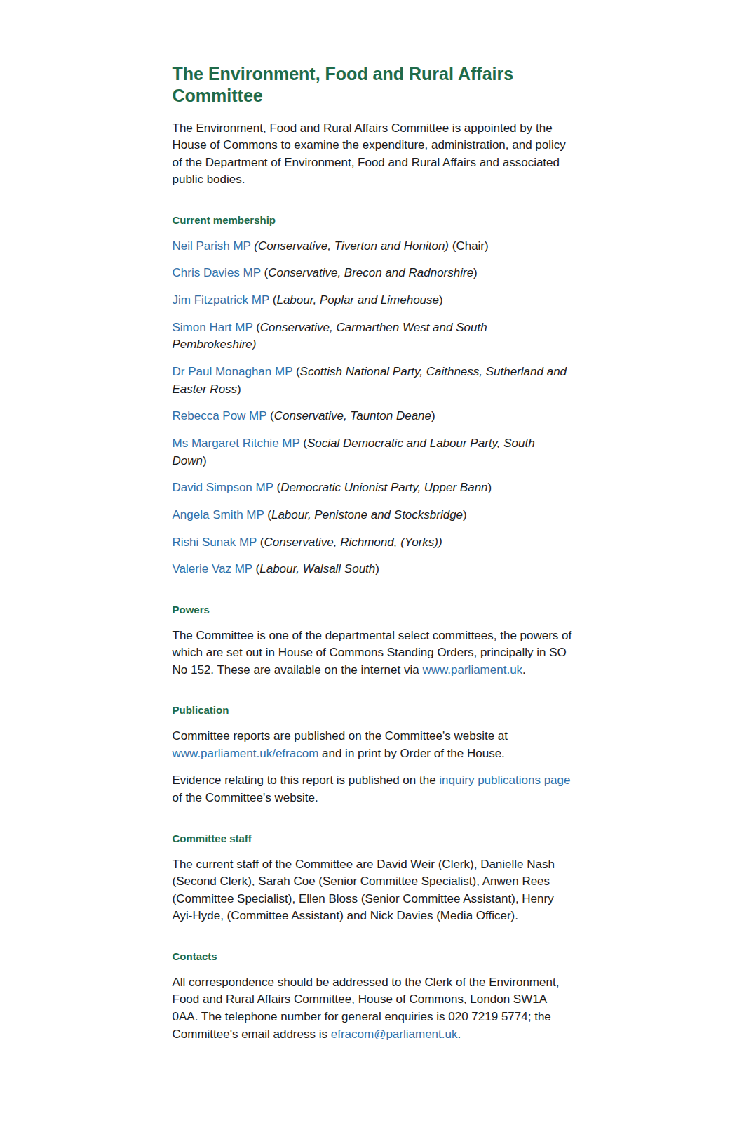The Environment, Food and Rural Affairs Committee
The Environment, Food and Rural Affairs Committee is appointed by the House of Commons to examine the expenditure, administration, and policy of the Department of Environment, Food and Rural Affairs and associated public bodies.
Current membership
Neil Parish MP (Conservative, Tiverton and Honiton) (Chair)
Chris Davies MP (Conservative, Brecon and Radnorshire)
Jim Fitzpatrick MP (Labour, Poplar and Limehouse)
Simon Hart MP (Conservative, Carmarthen West and South Pembrokeshire)
Dr Paul Monaghan MP (Scottish National Party, Caithness, Sutherland and Easter Ross)
Rebecca Pow MP (Conservative, Taunton Deane)
Ms Margaret Ritchie MP (Social Democratic and Labour Party, South Down)
David Simpson MP (Democratic Unionist Party, Upper Bann)
Angela Smith MP (Labour, Penistone and Stocksbridge)
Rishi Sunak MP (Conservative, Richmond, (Yorks))
Valerie Vaz MP (Labour, Walsall South)
Powers
The Committee is one of the departmental select committees, the powers of which are set out in House of Commons Standing Orders, principally in SO No 152. These are available on the internet via www.parliament.uk.
Publication
Committee reports are published on the Committee's website at www.parliament.uk/efracom and in print by Order of the House.
Evidence relating to this report is published on the inquiry publications page of the Committee's website.
Committee staff
The current staff of the Committee are David Weir (Clerk), Danielle Nash (Second Clerk), Sarah Coe (Senior Committee Specialist), Anwen Rees (Committee Specialist), Ellen Bloss (Senior Committee Assistant), Henry Ayi-Hyde, (Committee Assistant) and Nick Davies (Media Officer).
Contacts
All correspondence should be addressed to the Clerk of the Environment, Food and Rural Affairs Committee, House of Commons, London SW1A 0AA. The telephone number for general enquiries is 020 7219 5774; the Committee's email address is efracom@parliament.uk.